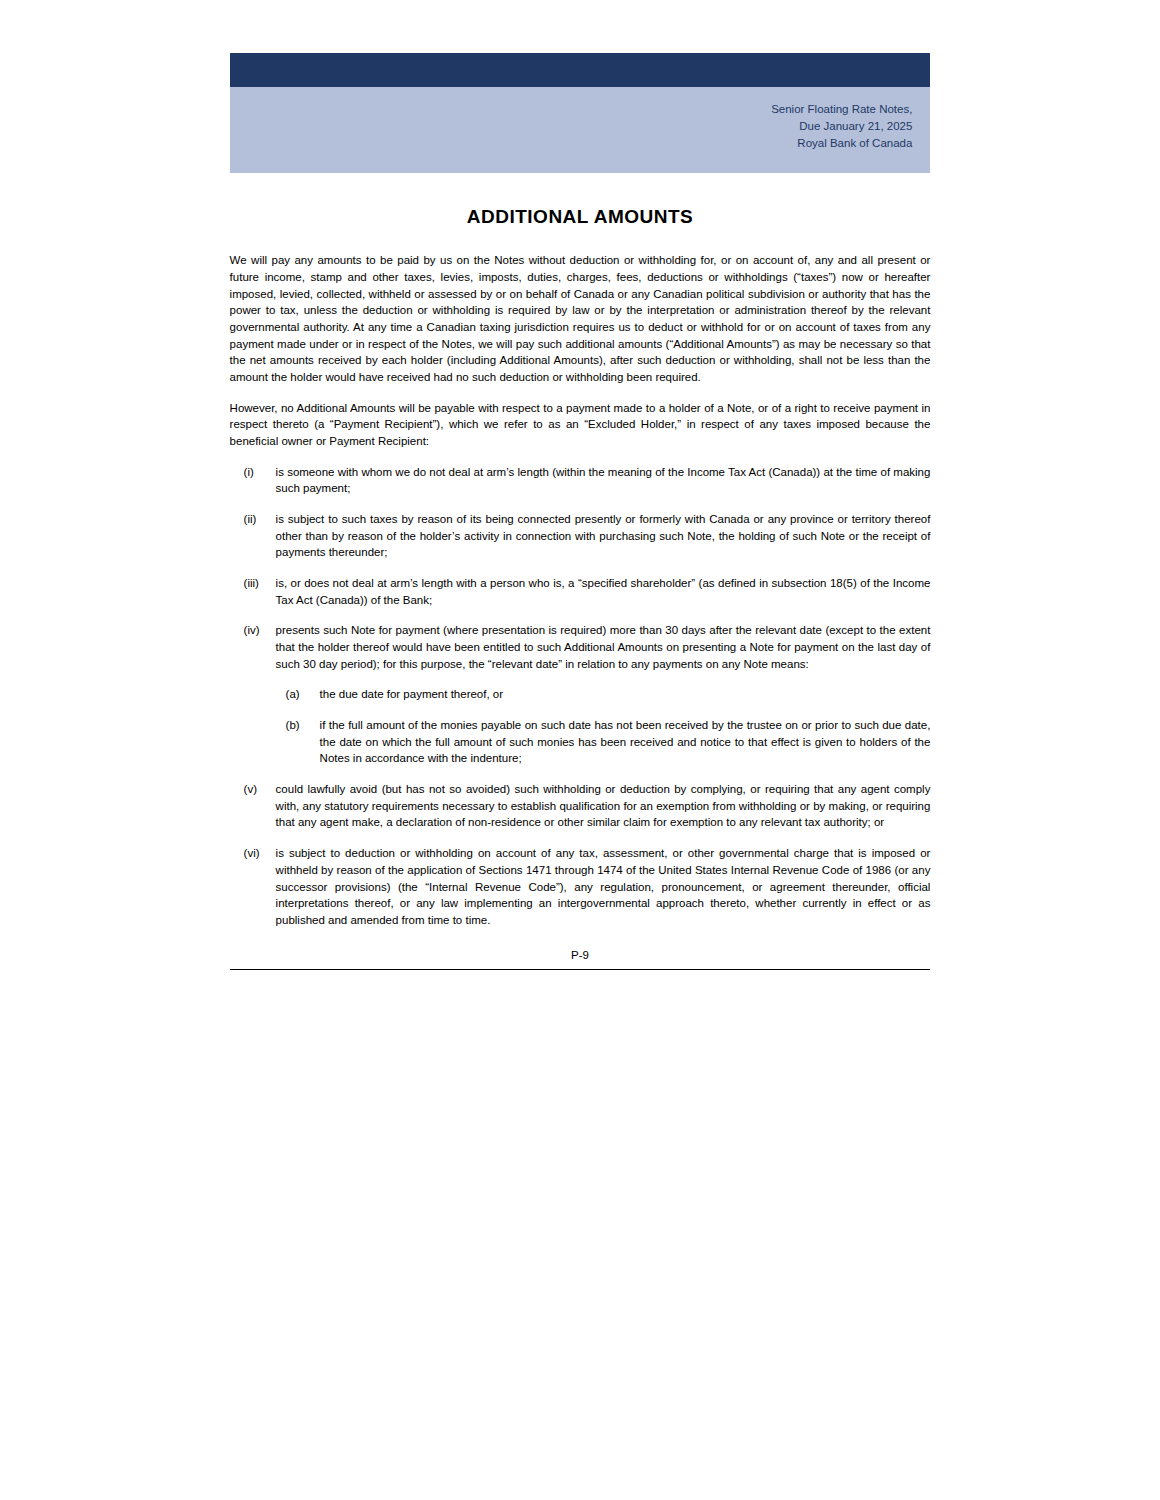Senior Floating Rate Notes,
Due January 21, 2025
Royal Bank of Canada
ADDITIONAL AMOUNTS
We will pay any amounts to be paid by us on the Notes without deduction or withholding for, or on account of, any and all present or future income, stamp and other taxes, levies, imposts, duties, charges, fees, deductions or withholdings (“taxes”) now or hereafter imposed, levied, collected, withheld or assessed by or on behalf of Canada or any Canadian political subdivision or authority that has the power to tax, unless the deduction or withholding is required by law or by the interpretation or administration thereof by the relevant governmental authority. At any time a Canadian taxing jurisdiction requires us to deduct or withhold for or on account of taxes from any payment made under or in respect of the Notes, we will pay such additional amounts (“Additional Amounts”) as may be necessary so that the net amounts received by each holder (including Additional Amounts), after such deduction or withholding, shall not be less than the amount the holder would have received had no such deduction or withholding been required.
However, no Additional Amounts will be payable with respect to a payment made to a holder of a Note, or of a right to receive payment in respect thereto (a “Payment Recipient”), which we refer to as an “Excluded Holder,” in respect of any taxes imposed because the beneficial owner or Payment Recipient:
(i) is someone with whom we do not deal at arm’s length (within the meaning of the Income Tax Act (Canada)) at the time of making such payment;
(ii) is subject to such taxes by reason of its being connected presently or formerly with Canada or any province or territory thereof other than by reason of the holder’s activity in connection with purchasing such Note, the holding of such Note or the receipt of payments thereunder;
(iii) is, or does not deal at arm’s length with a person who is, a “specified shareholder” (as defined in subsection 18(5) of the Income Tax Act (Canada)) of the Bank;
(iv) presents such Note for payment (where presentation is required) more than 30 days after the relevant date (except to the extent that the holder thereof would have been entitled to such Additional Amounts on presenting a Note for payment on the last day of such 30 day period); for this purpose, the “relevant date” in relation to any payments on any Note means:
(a) the due date for payment thereof, or
(b) if the full amount of the monies payable on such date has not been received by the trustee on or prior to such due date, the date on which the full amount of such monies has been received and notice to that effect is given to holders of the Notes in accordance with the indenture;
(v) could lawfully avoid (but has not so avoided) such withholding or deduction by complying, or requiring that any agent comply with, any statutory requirements necessary to establish qualification for an exemption from withholding or by making, or requiring that any agent make, a declaration of non-residence or other similar claim for exemption to any relevant tax authority; or
(vi) is subject to deduction or withholding on account of any tax, assessment, or other governmental charge that is imposed or withheld by reason of the application of Sections 1471 through 1474 of the United States Internal Revenue Code of 1986 (or any successor provisions) (the “Internal Revenue Code”), any regulation, pronouncement, or agreement thereunder, official interpretations thereof, or any law implementing an intergovernmental approach thereto, whether currently in effect or as published and amended from time to time.
P-9